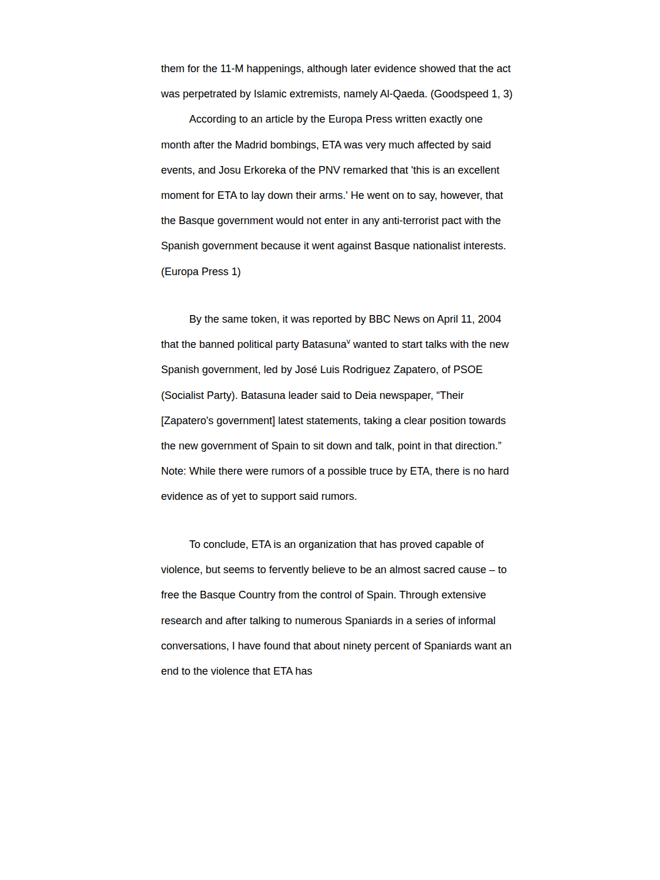them for the 11-M happenings, although later evidence showed that the act was perpetrated by Islamic extremists, namely Al-Qaeda. (Goodspeed 1, 3)
According to an article by the Europa Press written exactly one month after the Madrid bombings, ETA was very much affected by said events, and Josu Erkoreka of the PNV remarked that 'this is an excellent moment for ETA to lay down their arms.' He went on to say, however, that the Basque government would not enter in any anti-terrorist pact with the Spanish government because it went against Basque nationalist interests. (Europa Press 1)
By the same token, it was reported by BBC News on April 11, 2004 that the banned political party Batasunav wanted to start talks with the new Spanish government, led by José Luis Rodriguez Zapatero, of PSOE (Socialist Party). Batasuna leader said to Deia newspaper, “Their [Zapatero's government] latest statements, taking a clear position towards the new government of Spain to sit down and talk, point in that direction.”
Note: While there were rumors of a possible truce by ETA, there is no hard evidence as of yet to support said rumors.
To conclude, ETA is an organization that has proved capable of violence, but seems to fervently believe to be an almost sacred cause – to free the Basque Country from the control of Spain. Through extensive research and after talking to numerous Spaniards in a series of informal conversations, I have found that about ninety percent of Spaniards want an end to the violence that ETA has